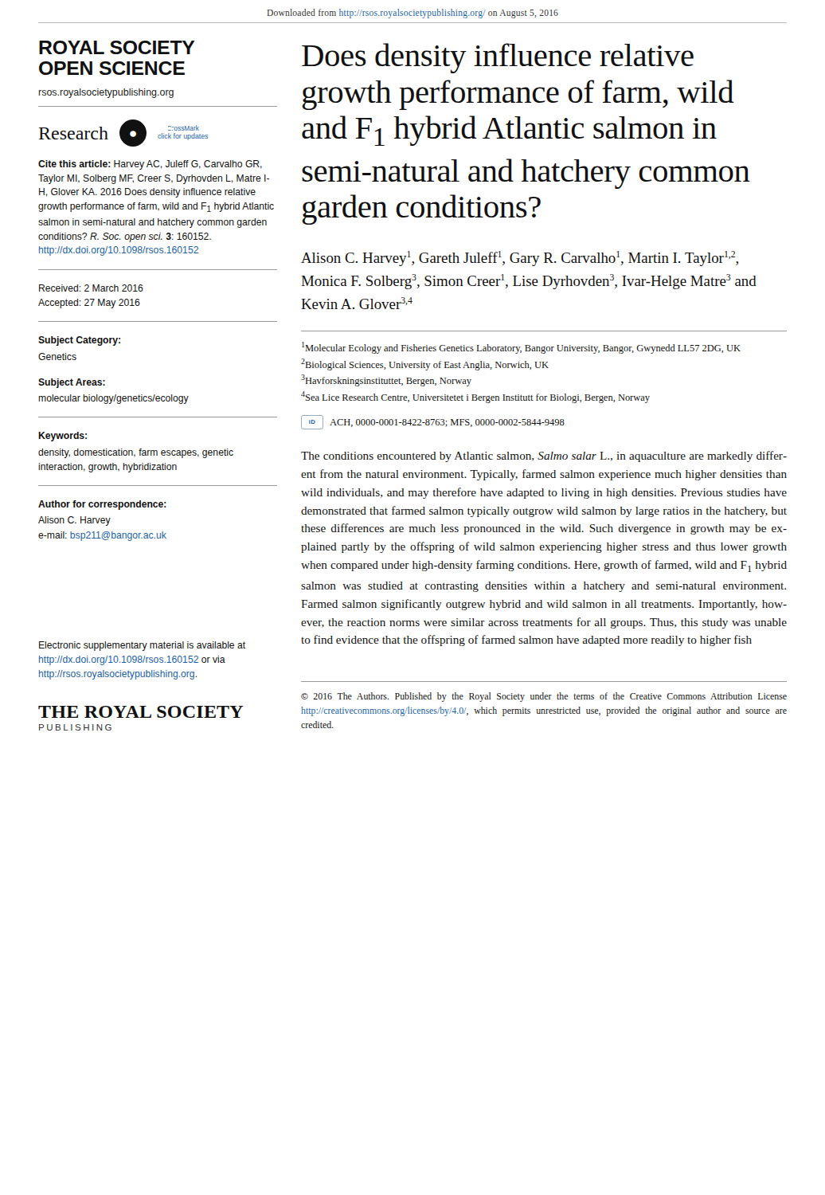Downloaded from http://rsos.royalsocietypublishing.org/ on August 5, 2016
ROYAL SOCIETY
OPEN SCIENCE
rsos.royalsocietypublishing.org
Research ● CrossMark
click for updates
Cite this article: Harvey AC, Juleff G, Carvalho GR, Taylor MI, Solberg MF, Creer S, Dyrhovden L, Matre I-H, Glover KA. 2016 Does density influence relative growth performance of farm, wild and F1 hybrid Atlantic salmon in semi-natural and hatchery common garden conditions? R. Soc. open sci. 3: 160152.
http://dx.doi.org/10.1098/rsos.160152
Received: 2 March 2016
Accepted: 27 May 2016
Subject Category:
Genetics
Subject Areas:
molecular biology/genetics/ecology
Keywords:
density, domestication, farm escapes, genetic interaction, growth, hybridization
Author for correspondence:
Alison C. Harvey
e-mail: bsp211@bangor.ac.uk
Electronic supplementary material is available at http://dx.doi.org/10.1098/rsos.160152 or via http://rsos.royalsocietypublishing.org.
THE ROYAL SOCIETY PUBLISHING
Does density influence relative growth performance of farm, wild and F1 hybrid Atlantic salmon in semi-natural and hatchery common garden conditions?
Alison C. Harvey1, Gareth Juleff1, Gary R. Carvalho1, Martin I. Taylor1,2, Monica F. Solberg3, Simon Creer1, Lise Dyrhovden3, Ivar-Helge Matre3 and Kevin A. Glover3,4
1Molecular Ecology and Fisheries Genetics Laboratory, Bangor University, Bangor, Gwynedd LL57 2DG, UK
2Biological Sciences, University of East Anglia, Norwich, UK
3Havforskningsinstituttet, Bergen, Norway
4Sea Lice Research Centre, Universitetet i Bergen Institutt for Biologi, Bergen, Norway
iD ACH, 0000-0001-8422-8763; MFS, 0000-0002-5844-9498
The conditions encountered by Atlantic salmon, Salmo salar L., in aquaculture are markedly different from the natural environment. Typically, farmed salmon experience much higher densities than wild individuals, and may therefore have adapted to living in high densities. Previous studies have demonstrated that farmed salmon typically outgrow wild salmon by large ratios in the hatchery, but these differences are much less pronounced in the wild. Such divergence in growth may be explained partly by the offspring of wild salmon experiencing higher stress and thus lower growth when compared under high-density farming conditions. Here, growth of farmed, wild and F1 hybrid salmon was studied at contrasting densities within a hatchery and semi-natural environment. Farmed salmon significantly outgrew hybrid and wild salmon in all treatments. Importantly, however, the reaction norms were similar across treatments for all groups. Thus, this study was unable to find evidence that the offspring of farmed salmon have adapted more readily to higher fish
© 2016 The Authors. Published by the Royal Society under the terms of the Creative Commons Attribution License http://creativecommons.org/licenses/by/4.0/, which permits unrestricted use, provided the original author and source are credited.